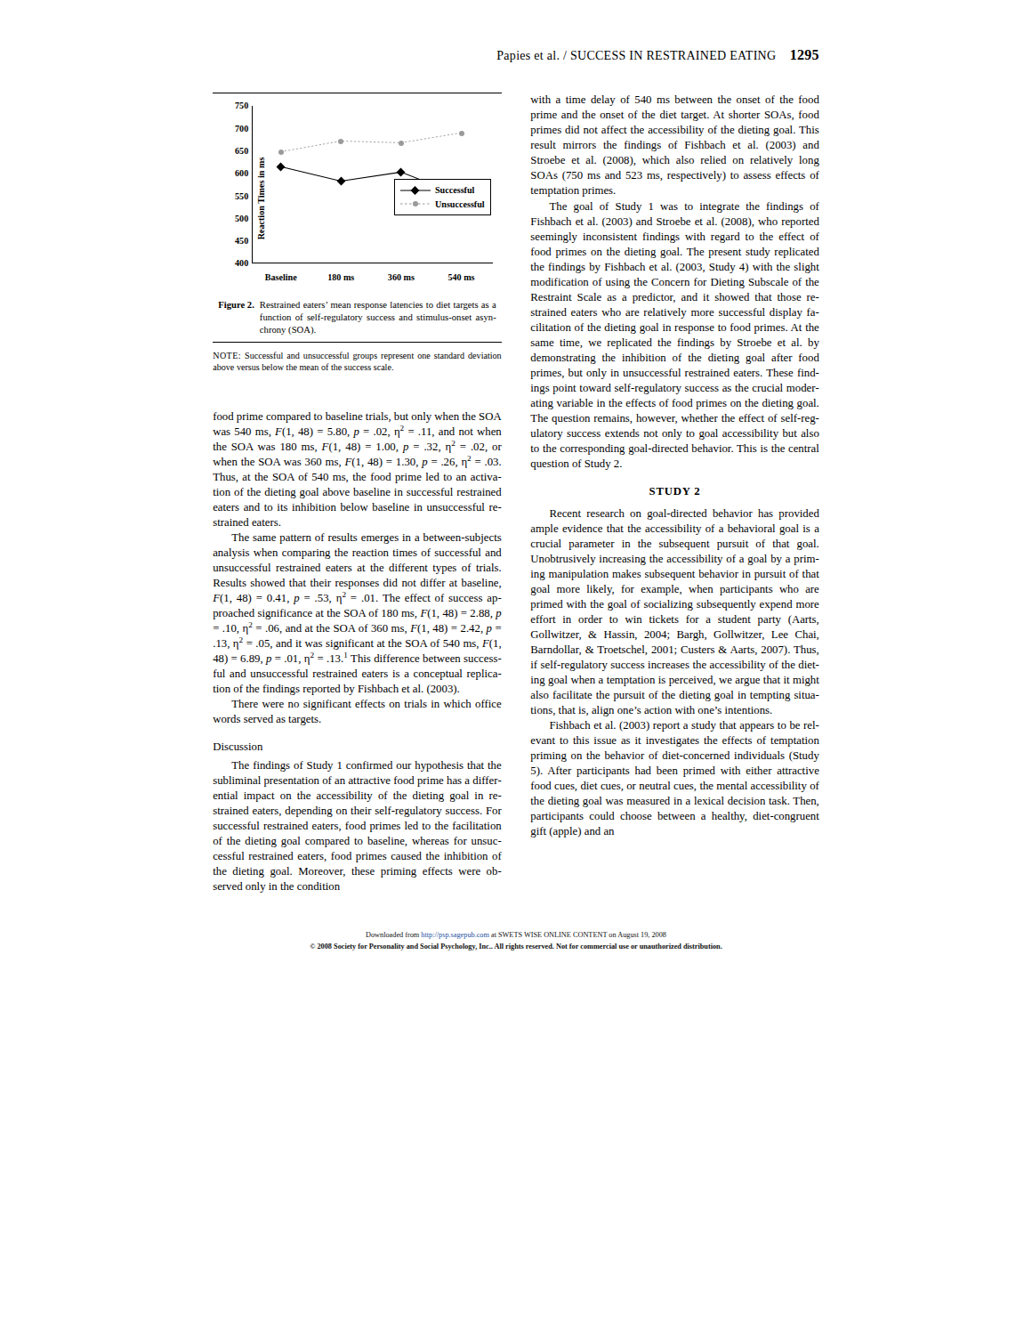Papies et al. / SUCCESS IN RESTRAINED EATING 1295
Reaction Times in ms
750
700
650
600
550
500
450
400
Baseline
180 ms
360 ms
540 ms
Successful
Unsuccessful
Figure 2. Restrained eaters’ mean response latencies to diet targets as a function of self-regulatory success and stimulus-onset asynchrony (SOA).
NOTE: Successful and unsuccessful groups represent one standard deviation above versus below the mean of the success scale.
food prime compared to baseline trials, but only when the SOA was 540 ms, F(1, 48) = 5.80, p = .02, η2 = .11, and not when the SOA was 180 ms, F(1, 48) = 1.00, p = .32, η2 = .02, or when the SOA was 360 ms, F(1, 48) = 1.30, p = .26, η2 = .03. Thus, at the SOA of 540 ms, the food prime led to an activation of the dieting goal above baseline in successful restrained eaters and to its inhibition below baseline in unsuccessful restrained eaters.
The same pattern of results emerges in a between-subjects analysis when comparing the reaction times of successful and unsuccessful restrained eaters at the different types of trials. Results showed that their responses did not differ at baseline, F(1, 48) = 0.41, p = .53, η2 = .01. The effect of success approached significance at the SOA of 180 ms, F(1, 48) = 2.88, p = .10, η2 = .06, and at the SOA of 360 ms, F(1, 48) = 2.42, p = .13, η2 = .05, and it was significant at the SOA of 540 ms, F(1, 48) = 6.89, p = .01, η2 = .13.1 This difference between successful and unsuccessful restrained eaters is a conceptual replication of the findings reported by Fishbach et al. (2003).
There were no significant effects on trials in which office words served as targets.
Discussion
The findings of Study 1 confirmed our hypothesis that the subliminal presentation of an attractive food prime has a differential impact on the accessibility of the dieting goal in restrained eaters, depending on their self-regulatory success. For successful restrained eaters, food primes led to the facilitation of the dieting goal compared to baseline, whereas for unsuccessful restrained eaters, food primes caused the inhibition of the dieting goal. Moreover, these priming effects were observed only in the condition
with a time delay of 540 ms between the onset of the food prime and the onset of the diet target. At shorter SOAs, food primes did not affect the accessibility of the dieting goal. This result mirrors the findings of Fishbach et al. (2003) and Stroebe et al. (2008), which also relied on relatively long SOAs (750 ms and 523 ms, respectively) to assess effects of temptation primes.
The goal of Study 1 was to integrate the findings of Fishbach et al. (2003) and Stroebe et al. (2008), who reported seemingly inconsistent findings with regard to the effect of food primes on the dieting goal. The present study replicated the findings by Fishbach et al. (2003, Study 4) with the slight modification of using the Concern for Dieting Subscale of the Restraint Scale as a predictor, and it showed that those restrained eaters who are relatively more successful display facilitation of the dieting goal in response to food primes. At the same time, we replicated the findings by Stroebe et al. by demonstrating the inhibition of the dieting goal after food primes, but only in unsuccessful restrained eaters. These findings point toward self-regulatory success as the crucial moderating variable in the effects of food primes on the dieting goal. The question remains, however, whether the effect of self-regulatory success extends not only to goal accessibility but also to the corresponding goal-directed behavior. This is the central question of Study 2.
STUDY 2
Recent research on goal-directed behavior has provided ample evidence that the accessibility of a behavioral goal is a crucial parameter in the subsequent pursuit of that goal. Unobtrusively increasing the accessibility of a goal by a priming manipulation makes subsequent behavior in pursuit of that goal more likely, for example, when participants who are primed with the goal of socializing subsequently expend more effort in order to win tickets for a student party (Aarts, Gollwitzer, & Hassin, 2004; Bargh, Gollwitzer, Lee Chai, Barndollar, & Troetschel, 2001; Custers & Aarts, 2007). Thus, if self-regulatory success increases the accessibility of the dieting goal when a temptation is perceived, we argue that it might also facilitate the pursuit of the dieting goal in tempting situations, that is, align one’s action with one’s intentions.
Fishbach et al. (2003) report a study that appears to be relevant to this issue as it investigates the effects of temptation priming on the behavior of diet-concerned individuals (Study 5). After participants had been primed with either attractive food cues, diet cues, or neutral cues, the mental accessibility of the dieting goal was measured in a lexical decision task. Then, participants could choose between a healthy, diet-congruent gift (apple) and an
Downloaded from http://psp.sagepub.com at SWETS WISE ONLINE CONTENT on August 19, 2008
© 2008 Society for Personality and Social Psychology, Inc.. All rights reserved. Not for commercial use or unauthorized distribution.